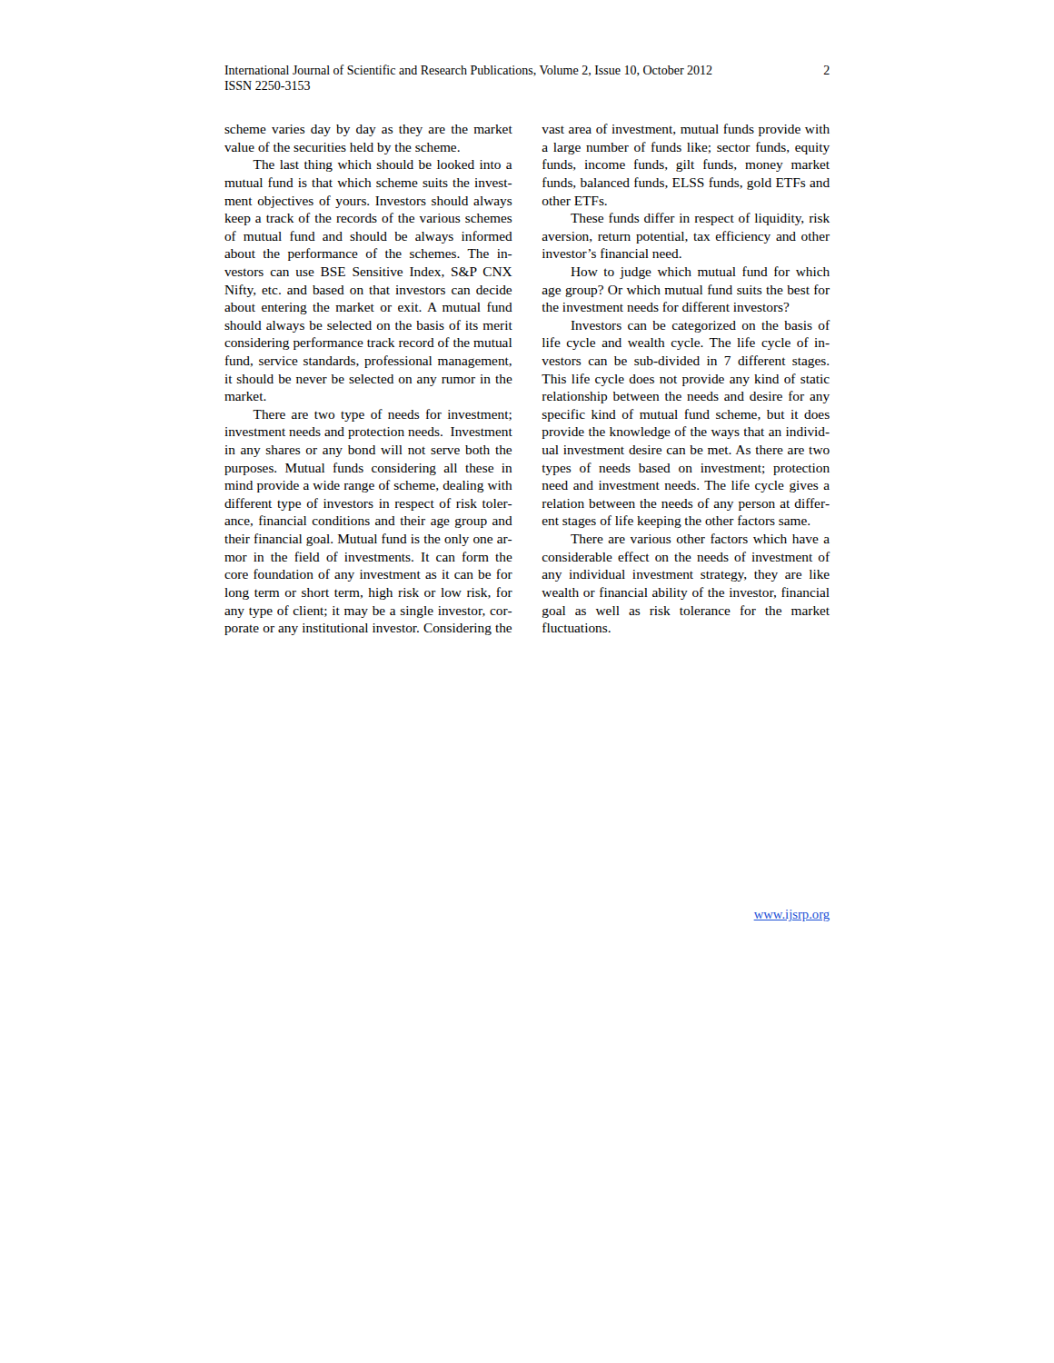International Journal of Scientific and Research Publications, Volume 2, Issue 10, October 2012
ISSN 2250-3153
2
scheme varies day by day as they are the market value of the securities held by the scheme.
The last thing which should be looked into a mutual fund is that which scheme suits the investment objectives of yours. Investors should always keep a track of the records of the various schemes of mutual fund and should be always informed about the performance of the schemes. The investors can use BSE Sensitive Index, S&P CNX Nifty, etc. and based on that investors can decide about entering the market or exit. A mutual fund should always be selected on the basis of its merit considering performance track record of the mutual fund, service standards, professional management, it should be never be selected on any rumor in the market.
There are two type of needs for investment; investment needs and protection needs. Investment in any shares or any bond will not serve both the purposes. Mutual funds considering all these in mind provide a wide range of scheme, dealing with different type of investors in respect of risk tolerance, financial conditions and their age group and their financial goal. Mutual fund is the only one armor in the field of investments. It can form the core foundation of any investment as it can be for long term or short term, high risk or low risk, for any type of client; it may be a single investor, corporate or any institutional investor. Considering the vast area of investment, mutual funds provide with a large number of funds like; sector funds, equity funds, income funds, gilt funds, money market funds, balanced funds, ELSS funds, gold ETFs and other ETFs.
These funds differ in respect of liquidity, risk aversion, return potential, tax efficiency and other investor’s financial need.
How to judge which mutual fund for which age group? Or which mutual fund suits the best for the investment needs for different investors?
Investors can be categorized on the basis of life cycle and wealth cycle. The life cycle of investors can be sub-divided in 7 different stages. This life cycle does not provide any kind of static relationship between the needs and desire for any specific kind of mutual fund scheme, but it does provide the knowledge of the ways that an individual investment desire can be met. As there are two types of needs based on investment; protection need and investment needs. The life cycle gives a relation between the needs of any person at different stages of life keeping the other factors same.
There are various other factors which have a considerable effect on the needs of investment of any individual investment strategy, they are like wealth or financial ability of the investor, financial goal as well as risk tolerance for the market fluctuations.
www.ijsrp.org